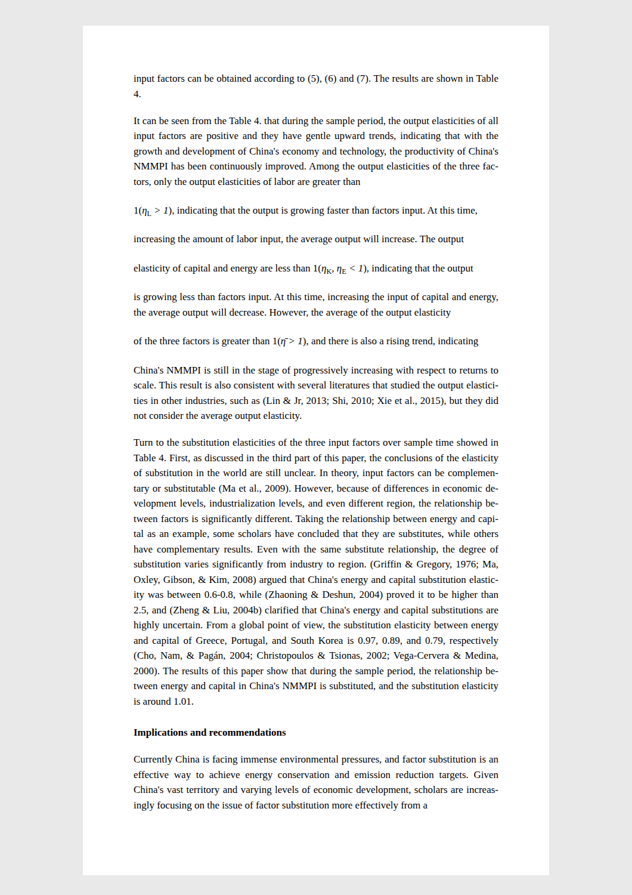input factors can be obtained according to (5), (6) and (7). The results are shown in Table 4.
It can be seen from the Table 4. that during the sample period, the output elasticities of all input factors are positive and they have gentle upward trends, indicating that with the growth and development of China's economy and technology, the productivity of China's NMMPI has been continuously improved. Among the output elasticities of the three factors, only the output elasticities of labor are greater than
1(ηL > 1), indicating that the output is growing faster than factors input. At this time,
increasing the amount of labor input, the average output will increase. The output
elasticity of capital and energy are less than 1(ηK, ηE < 1), indicating that the output
is growing less than factors input. At this time, increasing the input of capital and energy, the average output will decrease. However, the average of the output elasticity
of the three factors is greater than 1(η̄ > 1), and there is also a rising trend, indicating
China's NMMPI is still in the stage of progressively increasing with respect to returns to scale. This result is also consistent with several literatures that studied the output elasticities in other industries, such as (Lin & Jr, 2013; Shi, 2010; Xie et al., 2015), but they did not consider the average output elasticity.
Turn to the substitution elasticities of the three input factors over sample time showed in Table 4. First, as discussed in the third part of this paper, the conclusions of the elasticity of substitution in the world are still unclear. In theory, input factors can be complementary or substitutable (Ma et al., 2009). However, because of differences in economic development levels, industrialization levels, and even different region, the relationship between factors is significantly different. Taking the relationship between energy and capital as an example, some scholars have concluded that they are substitutes, while others have complementary results. Even with the same substitute relationship, the degree of substitution varies significantly from industry to region. (Griffin & Gregory, 1976; Ma, Oxley, Gibson, & Kim, 2008) argued that China's energy and capital substitution elasticity was between 0.6-0.8, while (Zhaoning & Deshun, 2004) proved it to be higher than 2.5, and (Zheng & Liu, 2004b) clarified that China's energy and capital substitutions are highly uncertain. From a global point of view, the substitution elasticity between energy and capital of Greece, Portugal, and South Korea is 0.97, 0.89, and 0.79, respectively (Cho, Nam, & Pagán, 2004; Christopoulos & Tsionas, 2002; Vega-Cervera & Medina, 2000). The results of this paper show that during the sample period, the relationship between energy and capital in China's NMMPI is substituted, and the substitution elasticity is around 1.01.
Implications and recommendations
Currently China is facing immense environmental pressures, and factor substitution is an effective way to achieve energy conservation and emission reduction targets. Given China's vast territory and varying levels of economic development, scholars are increasingly focusing on the issue of factor substitution more effectively from a